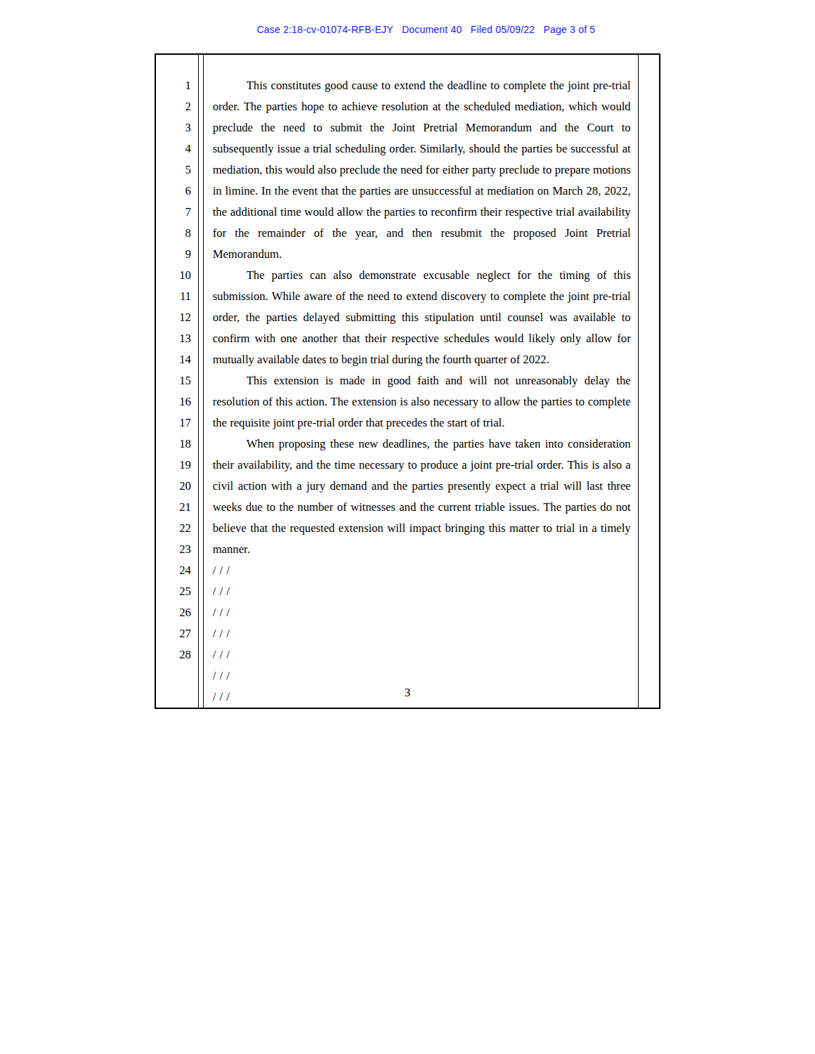Case 2:18-cv-01074-RFB-EJY Document 40 Filed 05/09/22 Page 3 of 5
1
2
3
4
5
6
7
8
9
10
11
12
13
14
15
16
17
18
19
20
21
22
23
24
25
26
27
28
This constitutes good cause to extend the deadline to complete the joint pre-trial order. The parties hope to achieve resolution at the scheduled mediation, which would preclude the need to submit the Joint Pretrial Memorandum and the Court to subsequently issue a trial scheduling order. Similarly, should the parties be successful at mediation, this would also preclude the need for either party preclude to prepare motions in limine. In the event that the parties are unsuccessful at mediation on March 28, 2022, the additional time would allow the parties to reconfirm their respective trial availability for the remainder of the year, and then resubmit the proposed Joint Pretrial Memorandum.
The parties can also demonstrate excusable neglect for the timing of this submission. While aware of the need to extend discovery to complete the joint pre-trial order, the parties delayed submitting this stipulation until counsel was available to confirm with one another that their respective schedules would likely only allow for mutually available dates to begin trial during the fourth quarter of 2022.
This extension is made in good faith and will not unreasonably delay the resolution of this action. The extension is also necessary to allow the parties to complete the requisite joint pre-trial order that precedes the start of trial.
When proposing these new deadlines, the parties have taken into consideration their availability, and the time necessary to produce a joint pre-trial order. This is also a civil action with a jury demand and the parties presently expect a trial will last three weeks due to the number of witnesses and the current triable issues. The parties do not believe that the requested extension will impact bringing this matter to trial in a timely manner.
/ / /
/ / /
/ / /
/ / /
/ / /
/ / /
/ / /
3